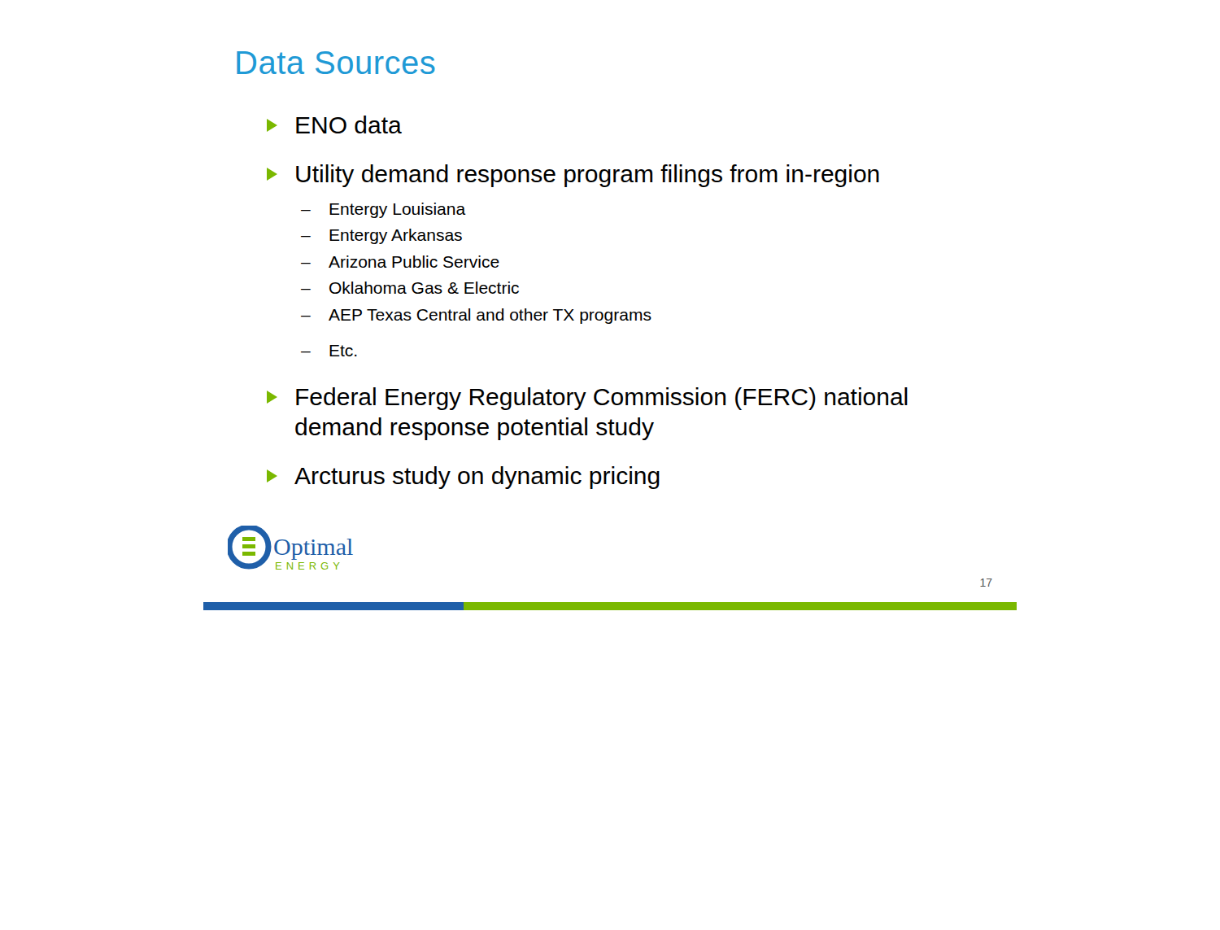Data Sources
ENO data
Utility demand response program filings from in-region
Entergy Louisiana
Entergy Arkansas
Arizona Public Service
Oklahoma Gas & Electric
AEP Texas Central and other TX programs
Etc.
Federal Energy Regulatory Commission (FERC) national demand response potential study
Arcturus study on dynamic pricing
Optimal Energy Optimal ENERGY
17